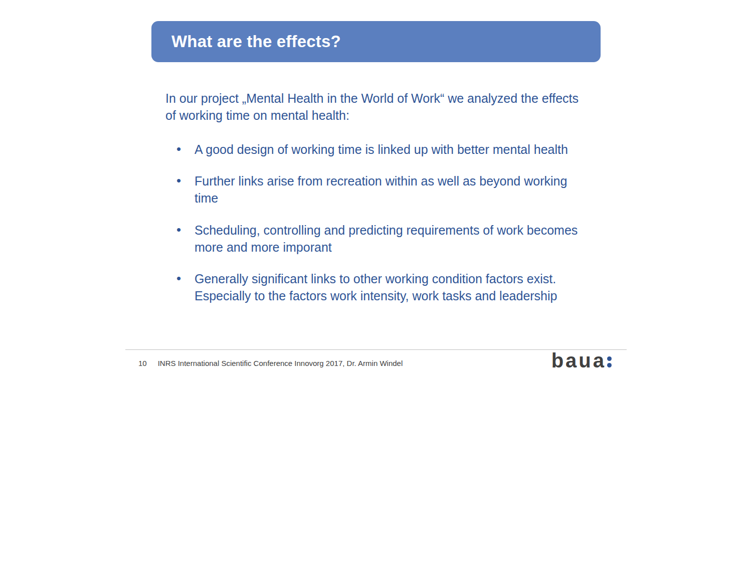What are the effects?
In our project „Mental Health in the World of Work“ we analyzed the effects of working time on mental health:
A good design of working time is linked up with better mental health
Further links arise from recreation within as well as beyond working time
Scheduling, controlling and predicting requirements of work becomes more and more imporant
Generally significant links to other working condition factors exist. Especially to the factors work intensity, work tasks and leadership
10 INRS International Scientific Conference Innovorg 2017, Dr. Armin Windel
baua